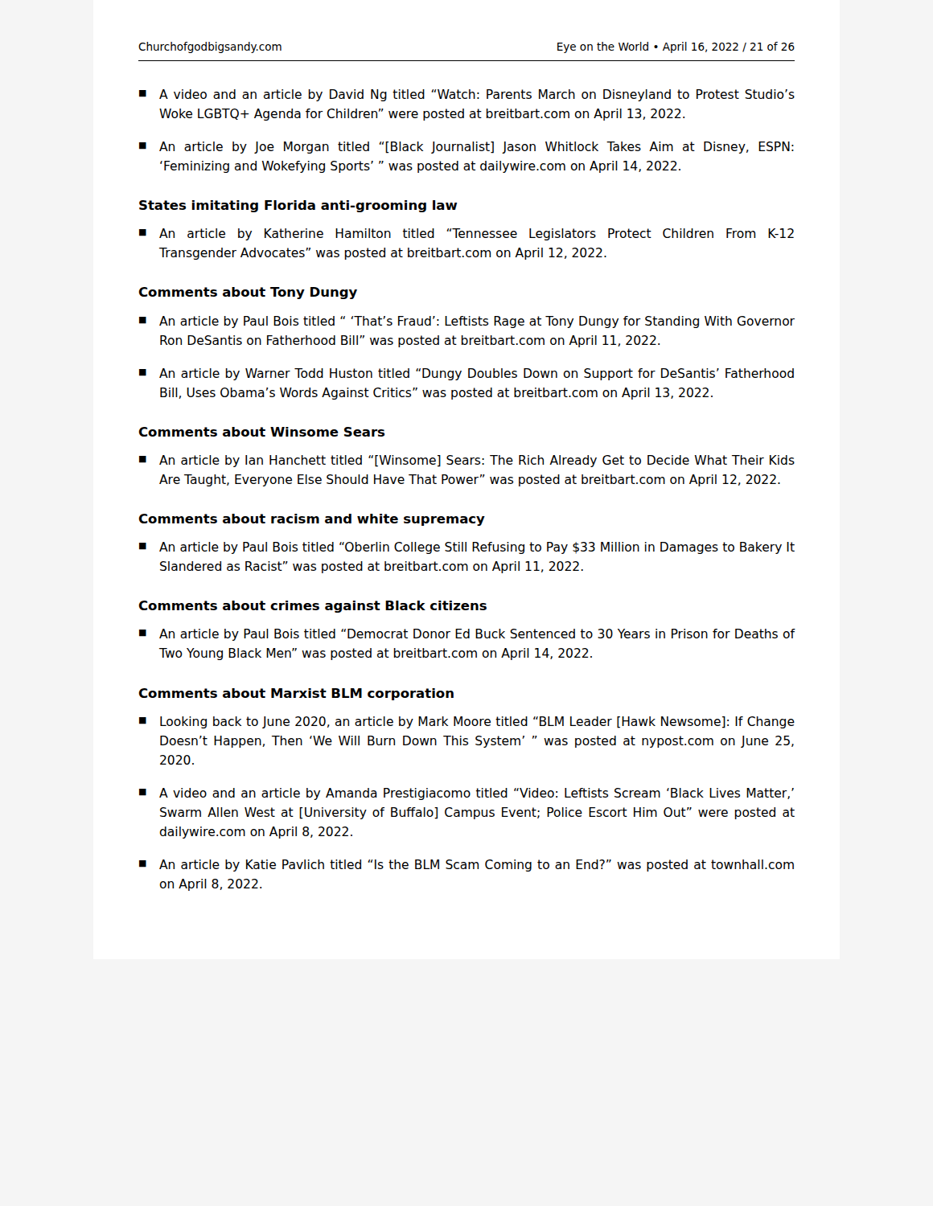Churchofgodbigsandy.com Eye on the World • April 16, 2022 / 21 of 26
A video and an article by David Ng titled “Watch: Parents March on Disneyland to Protest Studio’s Woke LGBTQ+ Agenda for Children” were posted at breitbart.com on April 13, 2022.
An article by Joe Morgan titled “[Black Journalist] Jason Whitlock Takes Aim at Disney, ESPN: ‘Feminizing and Wokefying Sports’ ” was posted at dailywire.com on April 14, 2022.
States imitating Florida anti-grooming law
An article by Katherine Hamilton titled “Tennessee Legislators Protect Children From K-12 Transgender Advocates” was posted at breitbart.com on April 12, 2022.
Comments about Tony Dungy
An article by Paul Bois titled “ ‘That’s Fraud’: Leftists Rage at Tony Dungy for Standing With Governor Ron DeSantis on Fatherhood Bill” was posted at breitbart.com on April 11, 2022.
An article by Warner Todd Huston titled “Dungy Doubles Down on Support for DeSantis’ Fatherhood Bill, Uses Obama’s Words Against Critics” was posted at breitbart.com on April 13, 2022.
Comments about Winsome Sears
An article by Ian Hanchett titled “[Winsome] Sears: The Rich Already Get to Decide What Their Kids Are Taught, Everyone Else Should Have That Power” was posted at breitbart.com on April 12, 2022.
Comments about racism and white supremacy
An article by Paul Bois titled “Oberlin College Still Refusing to Pay $33 Million in Damages to Bakery It Slandered as Racist” was posted at breitbart.com on April 11, 2022.
Comments about crimes against Black citizens
An article by Paul Bois titled “Democrat Donor Ed Buck Sentenced to 30 Years in Prison for Deaths of Two Young Black Men” was posted at breitbart.com on April 14, 2022.
Comments about Marxist BLM corporation
Looking back to June 2020, an article by Mark Moore titled “BLM Leader [Hawk Newsome]: If Change Doesn’t Happen, Then ‘We Will Burn Down This System’ ” was posted at nypost.com on June 25, 2020.
A video and an article by Amanda Prestigiacomo titled “Video: Leftists Scream ‘Black Lives Matter,’ Swarm Allen West at [University of Buffalo] Campus Event; Police Escort Him Out” were posted at dailywire.com on April 8, 2022.
An article by Katie Pavlich titled “Is the BLM Scam Coming to an End?” was posted at townhall.com on April 8, 2022.